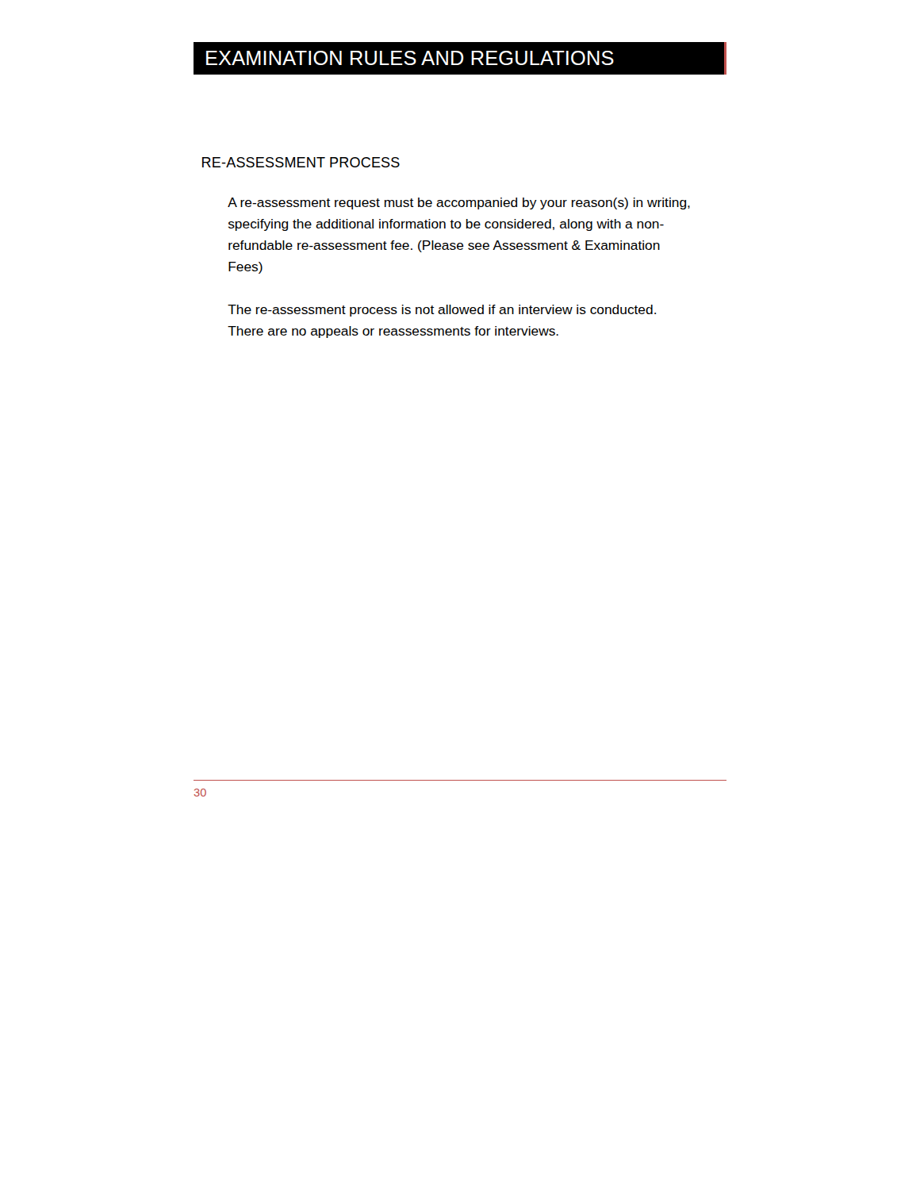EXAMINATION RULES AND REGULATIONS
RE-ASSESSMENT PROCESS
A re-assessment request must be accompanied by your reason(s) in writing, specifying the additional information to be considered, along with a non-refundable re-assessment fee. (Please see Assessment & Examination Fees)
The re-assessment process is not allowed if an interview is conducted. There are no appeals or reassessments for interviews.
30